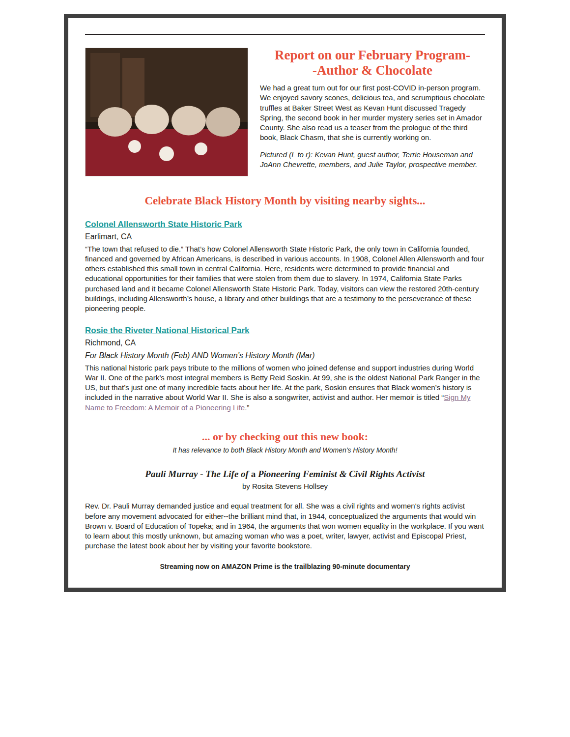Report on our February Program-
-Author & Chocolate
We had a great turn out for our first post-COVID in-person program. We enjoyed savory scones, delicious tea, and scrumptious chocolate truffles at Baker Street West as Kevan Hunt discussed Tragedy Spring, the second book in her murder mystery series set in Amador County. She also read us a teaser from the prologue of the third book, Black Chasm, that she is currently working on.
Pictured (L to r): Kevan Hunt, guest author, Terrie Houseman and JoAnn Chevrette, members, and Julie Taylor, prospective member.
Celebrate Black History Month by visiting nearby sights...
Colonel Allensworth State Historic Park
Earlimart, CA
“The town that refused to die.” That’s how Colonel Allensworth State Historic Park, the only town in California founded, financed and governed by African Americans, is described in various accounts. In 1908, Colonel Allen Allensworth and four others established this small town in central California. Here, residents were determined to provide financial and educational opportunities for their families that were stolen from them due to slavery. In 1974, California State Parks purchased land and it became Colonel Allensworth State Historic Park. Today, visitors can view the restored 20th-century buildings, including Allensworth’s house, a library and other buildings that are a testimony to the perseverance of these pioneering people.
Rosie the Riveter National Historical Park
Richmond, CA
For Black History Month (Feb) AND Women’s History Month (Mar)
This national historic park pays tribute to the millions of women who joined defense and support industries during World War II. One of the park’s most integral members is Betty Reid Soskin. At 99, she is the oldest National Park Ranger in the US, but that’s just one of many incredible facts about her life. At the park, Soskin ensures that Black women’s history is included in the narrative about World War II. She is also a songwriter, activist and author. Her memoir is titled “Sign My Name to Freedom: A Memoir of a Pioneering Life.”
... or by checking out this new book:
It has relevance to both Black History Month and Women's History Month!
Pauli Murray - The Life of a Pioneering Feminist & Civil Rights Activist
by Rosita Stevens Hollsey
Rev. Dr. Pauli Murray demanded justice and equal treatment for all. She was a civil rights and women's rights activist before any movement advocated for either--the brilliant mind that, in 1944, conceptualized the arguments that would win Brown v. Board of Education of Topeka; and in 1964, the arguments that won women equality in the workplace. If you want to learn about this mostly unknown, but amazing woman who was a poet, writer, lawyer, activist and Episcopal Priest, purchase the latest book about her by visiting your favorite bookstore.
Streaming now on AMAZON Prime is the trailblazing 90-minute documentary